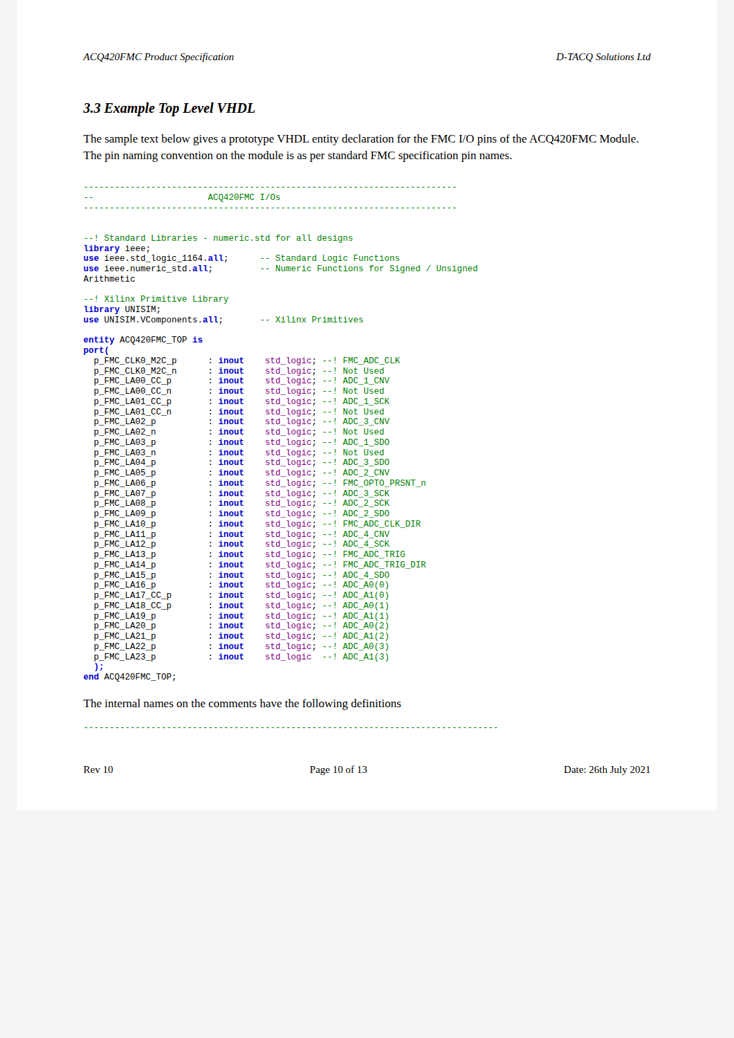ACQ420FMC Product Specification D-TACQ Solutions Ltd
3.3 Example Top Level VHDL
The sample text below gives a prototype VHDL entity declaration for the FMC I/O pins of the ACQ420FMC Module. The pin naming convention on the module is as per standard FMC specification pin names.
------------------------------------------------------------------------
--                      ACQ420FMC I/Os
------------------------------------------------------------------------


--! Standard Libraries - numeric.std for all designs
library ieee;
use ieee.std_logic_1164.all;      -- Standard Logic Functions
use ieee.numeric_std.all;         -- Numeric Functions for Signed / Unsigned
Arithmetic

--! Xilinx Primitive Library
library UNISIM;
use UNISIM.VComponents.all;       -- Xilinx Primitives

entity ACQ420FMC_TOP is
port(
  p_FMC_CLK0_M2C_p      : inout    std_logic; --! FMC_ADC_CLK
  p_FMC_CLK0_M2C_n      : inout    std_logic; --! Not Used
  p_FMC_LA00_CC_p       : inout    std_logic; --! ADC_1_CNV
  p_FMC_LA00_CC_n       : inout    std_logic; --! Not Used
  p_FMC_LA01_CC_p       : inout    std_logic; --! ADC_1_SCK
  p_FMC_LA01_CC_n       : inout    std_logic; --! Not Used
  p_FMC_LA02_p          : inout    std_logic; --! ADC_3_CNV
  p_FMC_LA02_n          : inout    std_logic; --! Not Used
  p_FMC_LA03_p          : inout    std_logic; --! ADC_1_SDO
  p_FMC_LA03_n          : inout    std_logic; --! Not Used
  p_FMC_LA04_p          : inout    std_logic; --! ADC_3_SDO
  p_FMC_LA05_p          : inout    std_logic; --! ADC_2_CNV
  p_FMC_LA06_p          : inout    std_logic; --! FMC_OPTO_PRSNT_n
  p_FMC_LA07_p          : inout    std_logic; --! ADC_3_SCK
  p_FMC_LA08_p          : inout    std_logic; --! ADC_2_SCK
  p_FMC_LA09_p          : inout    std_logic; --! ADC_2_SDO
  p_FMC_LA10_p          : inout    std_logic; --! FMC_ADC_CLK_DIR
  p_FMC_LA11_p          : inout    std_logic; --! ADC_4_CNV
  p_FMC_LA12_p          : inout    std_logic; --! ADC_4_SCK
  p_FMC_LA13_p          : inout    std_logic; --! FMC_ADC_TRIG
  p_FMC_LA14_p          : inout    std_logic; --! FMC_ADC_TRIG_DIR
  p_FMC_LA15_p          : inout    std_logic; --! ADC_4_SDO
  p_FMC_LA16_p          : inout    std_logic; --! ADC_A0(0)
  p_FMC_LA17_CC_p       : inout    std_logic; --! ADC_A1(0)
  p_FMC_LA18_CC_p       : inout    std_logic; --! ADC_A0(1)
  p_FMC_LA19_p          : inout    std_logic; --! ADC_A1(1)
  p_FMC_LA20_p          : inout    std_logic; --! ADC_A0(2)
  p_FMC_LA21_p          : inout    std_logic; --! ADC_A1(2)
  p_FMC_LA22_p          : inout    std_logic; --! ADC_A0(3)
  p_FMC_LA23_p          : inout    std_logic  --! ADC_A1(3)
  );
end ACQ420FMC_TOP;
The internal names on the comments have the following definitions
--------------------------------------------------------------------------------
Rev 10 Page 10 of 13 Date: 26th July 2021